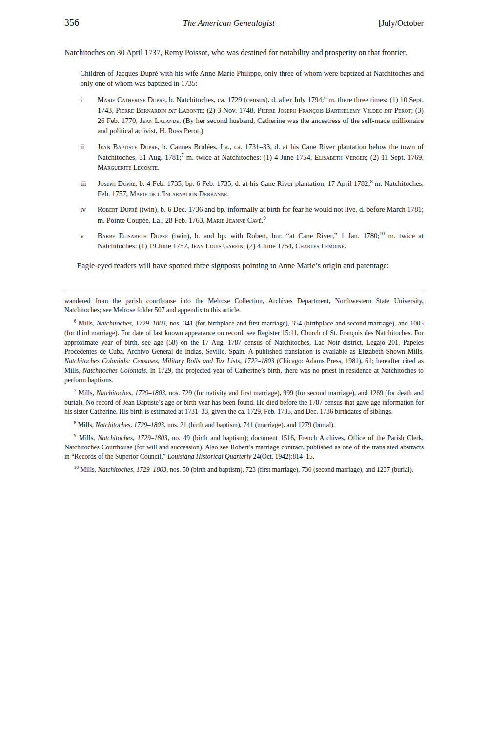356 The American Genealogist [July/October
Natchitoches on 30 April 1737, Remy Poissot, who was destined for notability and prosperity on that frontier.
Children of Jacques Dupré with his wife Anne Marie Philippe, only three of whom were baptized at Natchitoches and only one of whom was baptized in 1735:
i Marie Catherine Dupré, b. Natchitoches, ca. 1729 (census), d. after July 1794;6 m. there three times: (1) 10 Sept. 1743, Pierre Bernardin dit Labonte; (2) 3 Nov. 1748, Pierre Joseph François Barthelemy Vildec dit Perot; (3) 26 Feb. 1770, Jean Lalande. (By her second husband, Catherine was the ancestress of the self-made millionaire and political activist, H. Ross Perot.)
ii Jean Baptiste Dupré, b. Cannes Brulées, La., ca. 1731–33, d. at his Cane River plantation below the town of Natchitoches, 31 Aug. 1781;7 m. twice at Natchitoches: (1) 4 June 1754, Elisabeth Verger; (2) 11 Sept. 1769, Marguerite Lecomte.
iii Joseph Dupré, b. 4 Feb. 1735, bp. 6 Feb. 1735, d. at his Cane River plantation, 17 April 1782;8 m. Natchitoches, Feb. 1757, Marie de l’Incarnation Derbanne.
iv Robert Dupré (twin), b. 6 Dec. 1736 and bp. informally at birth for fear he would not live, d. before March 1781; m. Pointe Coupée, La., 28 Feb. 1763, Marie Jeanne Cavé.9
v Barbe Elisabeth Dupré (twin), b. and bp. with Robert, bur. “at Cane River,” 1 Jan. 1780;10 m. twice at Natchitoches: (1) 19 June 1752, Jean Louis Garein; (2) 4 June 1754, Charles Lemoine.
Eagle-eyed readers will have spotted three signposts pointing to Anne Marie’s origin and parentage:
wandered from the parish courthouse into the Melrose Collection, Archives Department, Northwestern State University, Natchitoches; see Melrose folder 507 and appendix to this article.
6 Mills, Natchitoches, 1729–1803, nos. 341 (for birthplace and first marriage), 354 (birthplace and second marriage), and 1005 (for third marriage). For date of last known appearance on record, see Register 15:11, Church of St. François des Natchitoches. For approximate year of birth, see age (58) on the 17 Aug. 1787 census of Natchitoches, Lac Noir district, Legajo 201, Papeles Procedentes de Cuba, Archivo General de Indias, Seville, Spain. A published translation is available as Elizabeth Shown Mills, Natchitoches Colonials: Censuses, Military Rolls and Tax Lists, 1722–1803 (Chicago: Adams Press, 1981), 61; hereafter cited as Mills, Natchitoches Colonials. In 1729, the projected year of Catherine’s birth, there was no priest in residence at Natchitoches to perform baptisms.
7 Mills, Natchitoches, 1729–1803, nos. 729 (for nativity and first marriage), 999 (for second marriage), and 1269 (for death and burial). No record of Jean Baptiste’s age or birth year has been found. He died before the 1787 census that gave age information for his sister Catherine. His birth is estimated at 1731–33, given the ca. 1729, Feb. 1735, and Dec. 1736 birthdates of siblings.
8 Mills, Natchitoches, 1729–1803, nos. 21 (birth and baptism), 741 (marriage), and 1279 (burial).
9 Mills, Natchitoches, 1729–1803, no. 49 (birth and baptism); document 1516, French Archives, Office of the Parish Clerk, Natchitoches Courthouse (for will and succession). Also see Robert’s marriage contract, published as one of the translated abstracts in “Records of the Superior Council,” Louisiana Historical Quarterly 24(Oct. 1942):814–15.
10 Mills, Natchitoches, 1729–1803, nos. 50 (birth and baptism), 723 (first marriage), 730 (second marriage), and 1237 (burial).